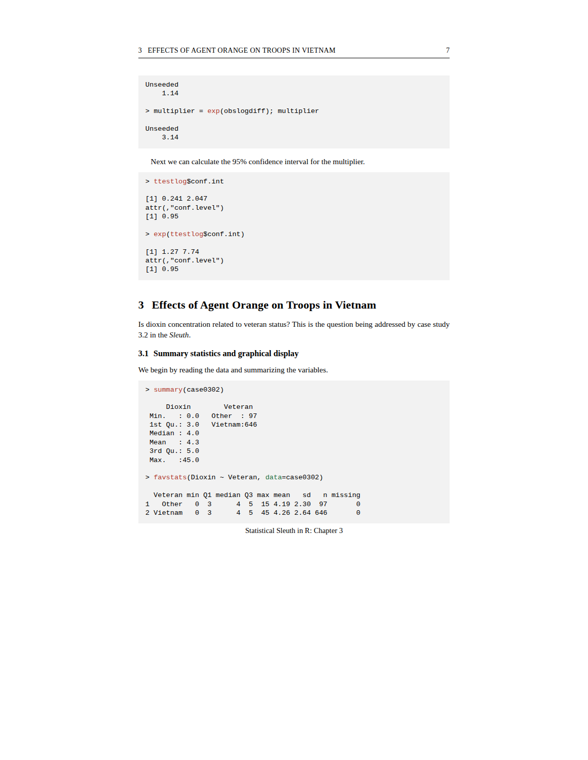3 Effects of Agent Orange on Troops in Vietnam
7
Unseeded
    1.14

> multiplier = exp(obslogdiff); multiplier

Unseeded
    3.14
Next we can calculate the 95% confidence interval for the multiplier.
> ttestlog$conf.int

[1] 0.241 2.047
attr(,"conf.level")
[1] 0.95

> exp(ttestlog$conf.int)

[1] 1.27 7.74
attr(,"conf.level")
[1] 0.95
3 Effects of Agent Orange on Troops in Vietnam
Is dioxin concentration related to veteran status? This is the question being addressed by case study 3.2 in the Sleuth.
3.1 Summary statistics and graphical display
We begin by reading the data and summarizing the variables.
> summary(case0302)

     Dioxin        Veteran
 Min.   : 0.0   Other  : 97
 1st Qu.: 3.0   Vietnam:646
 Median : 4.0
 Mean   : 4.3
 3rd Qu.: 5.0
 Max.   :45.0

> favstats(Dioxin ~ Veteran, data=case0302)

  Veteran min Q1 median Q3 max mean   sd   n missing
1   Other   0  3      4  5  15 4.19 2.30  97       0
2 Vietnam   0  3      4  5  45 4.26 2.64 646       0
Statistical Sleuth in R: Chapter 3